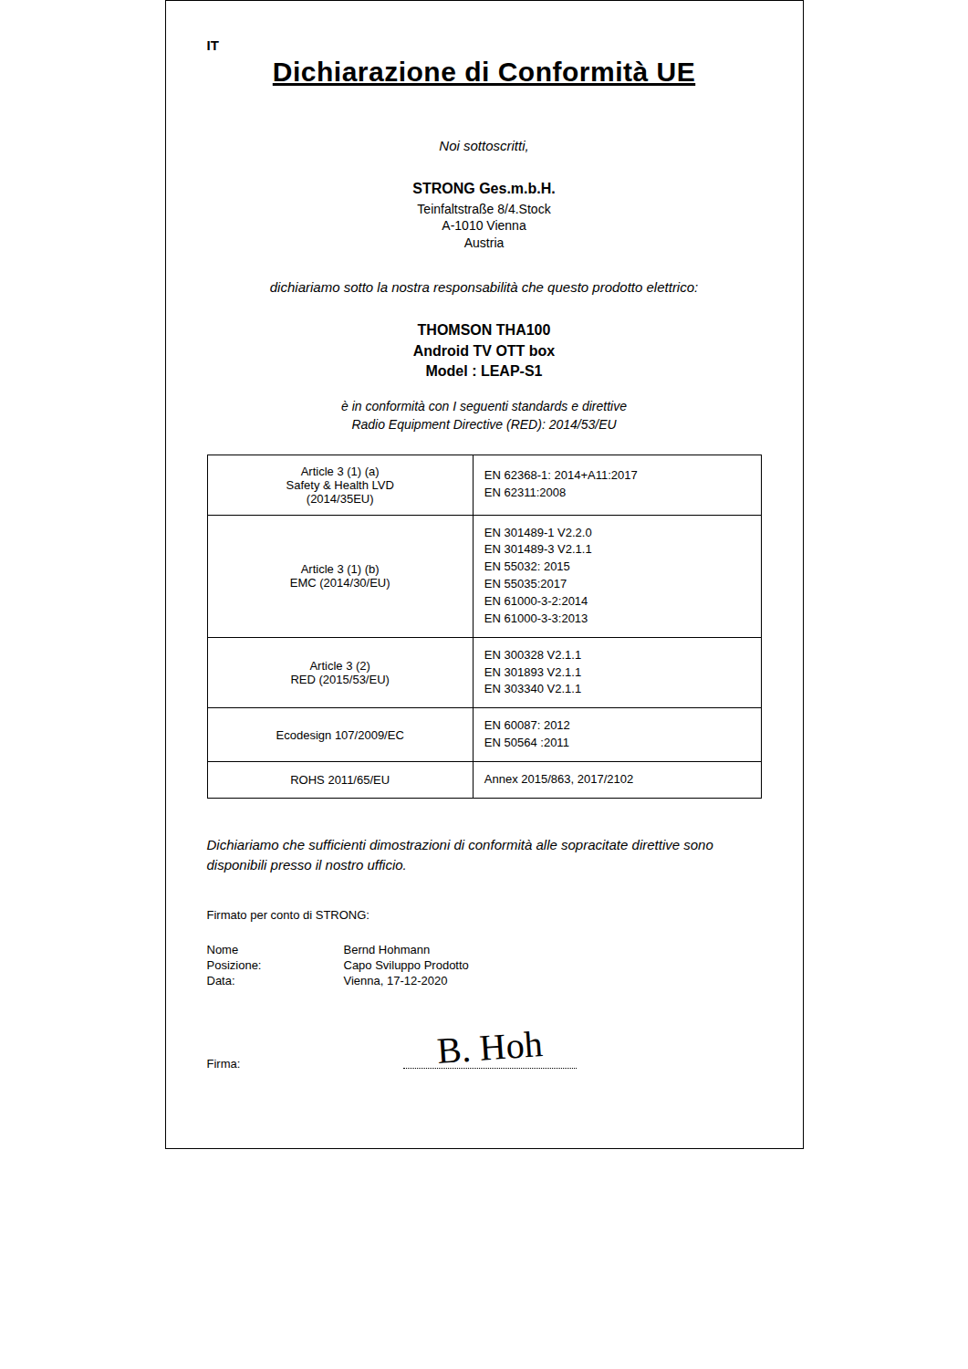IT
Dichiarazione di Conformità UE
Noi sottoscritti,
STRONG Ges.m.b.H.
Teinfaltstraße 8/4.Stock
A-1010 Vienna
Austria
dichiariamo sotto la nostra responsabilità che questo prodotto elettrico:
THOMSON THA100
Android TV OTT box
Model : LEAP-S1
è in conformità con I seguenti standards e direttive
Radio Equipment Directive (RED): 2014/53/EU
| Article 3 (1) (a) Safety & Health LVD (2014/35EU) | EN 62368-1: 2014+A11:2017 EN 62311:2008 |
| Article 3 (1) (b) EMC (2014/30/EU) | EN 301489-1 V2.2.0 EN 301489-3 V2.1.1 EN 55032: 2015 EN 55035:2017 EN 61000-3-2:2014 EN 61000-3-3:2013 |
| Article 3 (2) RED (2015/53/EU) | EN 300328 V2.1.1 EN 301893 V2.1.1 EN 303340 V2.1.1 |
| Ecodesign 107/2009/EC | EN 60087: 2012 EN 50564 :2011 |
| ROHS 2011/65/EU | Annex 2015/863, 2017/2102 |
Dichiariamo che sufficienti dimostrazioni di conformità alle sopracitate direttive sono disponibili presso il nostro ufficio.
Firmato per conto di STRONG:
| Nome | Bernd Hohmann |
| Posizione: | Capo Sviluppo Prodotto |
| Data: | Vienna, 17-12-2020 |
Firma:
B. Hoh